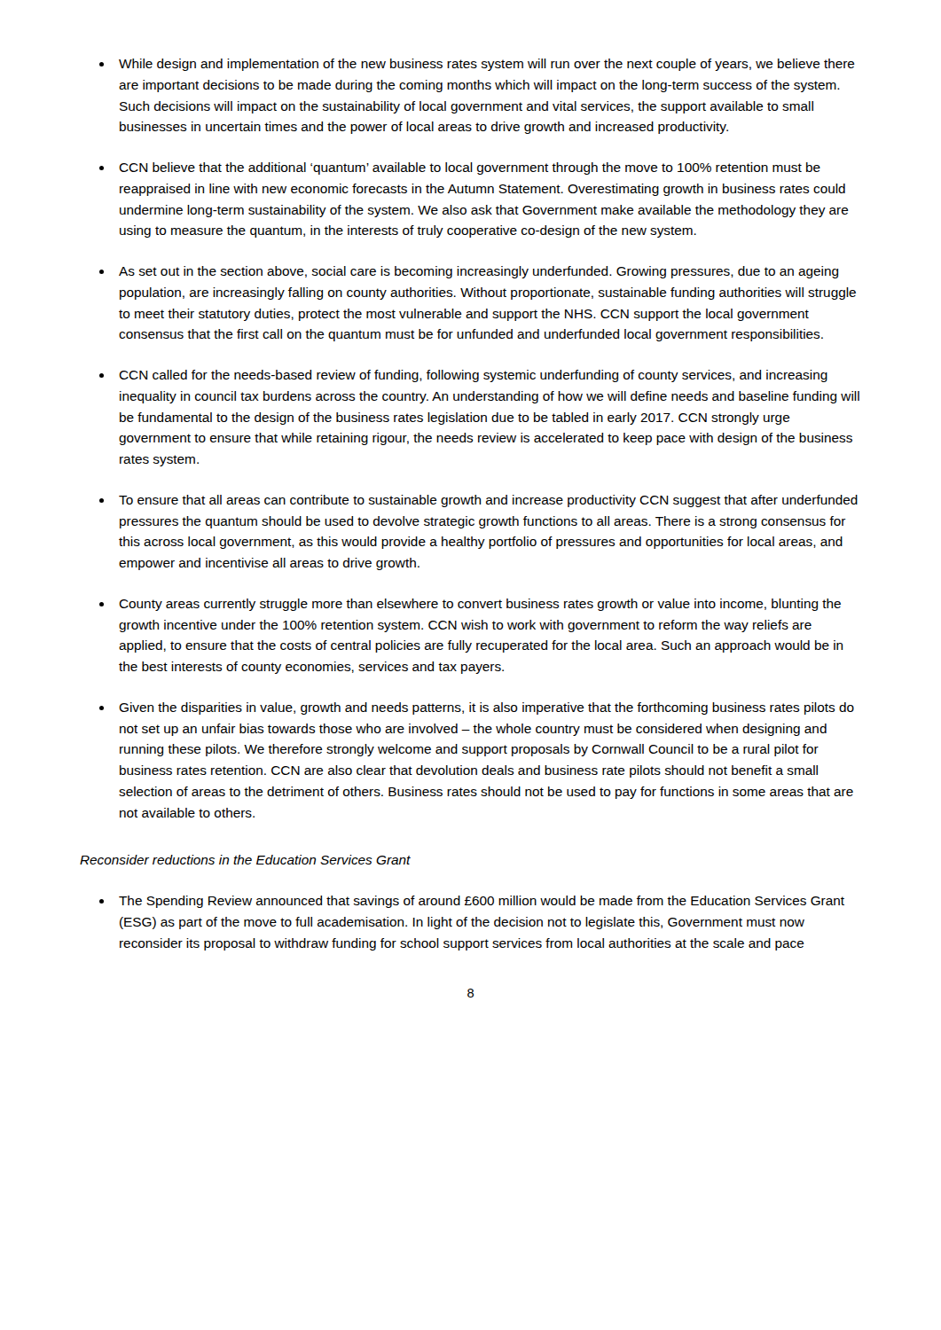While design and implementation of the new business rates system will run over the next couple of years, we believe there are important decisions to be made during the coming months which will impact on the long-term success of the system. Such decisions will impact on the sustainability of local government and vital services, the support available to small businesses in uncertain times and the power of local areas to drive growth and increased productivity.
CCN believe that the additional ‘quantum’ available to local government through the move to 100% retention must be reappraised in line with new economic forecasts in the Autumn Statement. Overestimating growth in business rates could undermine long-term sustainability of the system. We also ask that Government make available the methodology they are using to measure the quantum, in the interests of truly cooperative co-design of the new system.
As set out in the section above, social care is becoming increasingly underfunded. Growing pressures, due to an ageing population, are increasingly falling on county authorities. Without proportionate, sustainable funding authorities will struggle to meet their statutory duties, protect the most vulnerable and support the NHS. CCN support the local government consensus that the first call on the quantum must be for unfunded and underfunded local government responsibilities.
CCN called for the needs-based review of funding, following systemic underfunding of county services, and increasing inequality in council tax burdens across the country. An understanding of how we will define needs and baseline funding will be fundamental to the design of the business rates legislation due to be tabled in early 2017. CCN strongly urge government to ensure that while retaining rigour, the needs review is accelerated to keep pace with design of the business rates system.
To ensure that all areas can contribute to sustainable growth and increase productivity CCN suggest that after underfunded pressures the quantum should be used to devolve strategic growth functions to all areas. There is a strong consensus for this across local government, as this would provide a healthy portfolio of pressures and opportunities for local areas, and empower and incentivise all areas to drive growth.
County areas currently struggle more than elsewhere to convert business rates growth or value into income, blunting the growth incentive under the 100% retention system. CCN wish to work with government to reform the way reliefs are applied, to ensure that the costs of central policies are fully recuperated for the local area. Such an approach would be in the best interests of county economies, services and tax payers.
Given the disparities in value, growth and needs patterns, it is also imperative that the forthcoming business rates pilots do not set up an unfair bias towards those who are involved – the whole country must be considered when designing and running these pilots. We therefore strongly welcome and support proposals by Cornwall Council to be a rural pilot for business rates retention. CCN are also clear that devolution deals and business rate pilots should not benefit a small selection of areas to the detriment of others. Business rates should not be used to pay for functions in some areas that are not available to others.
Reconsider reductions in the Education Services Grant
The Spending Review announced that savings of around £600 million would be made from the Education Services Grant (ESG) as part of the move to full academisation. In light of the decision not to legislate this, Government must now reconsider its proposal to withdraw funding for school support services from local authorities at the scale and pace
8